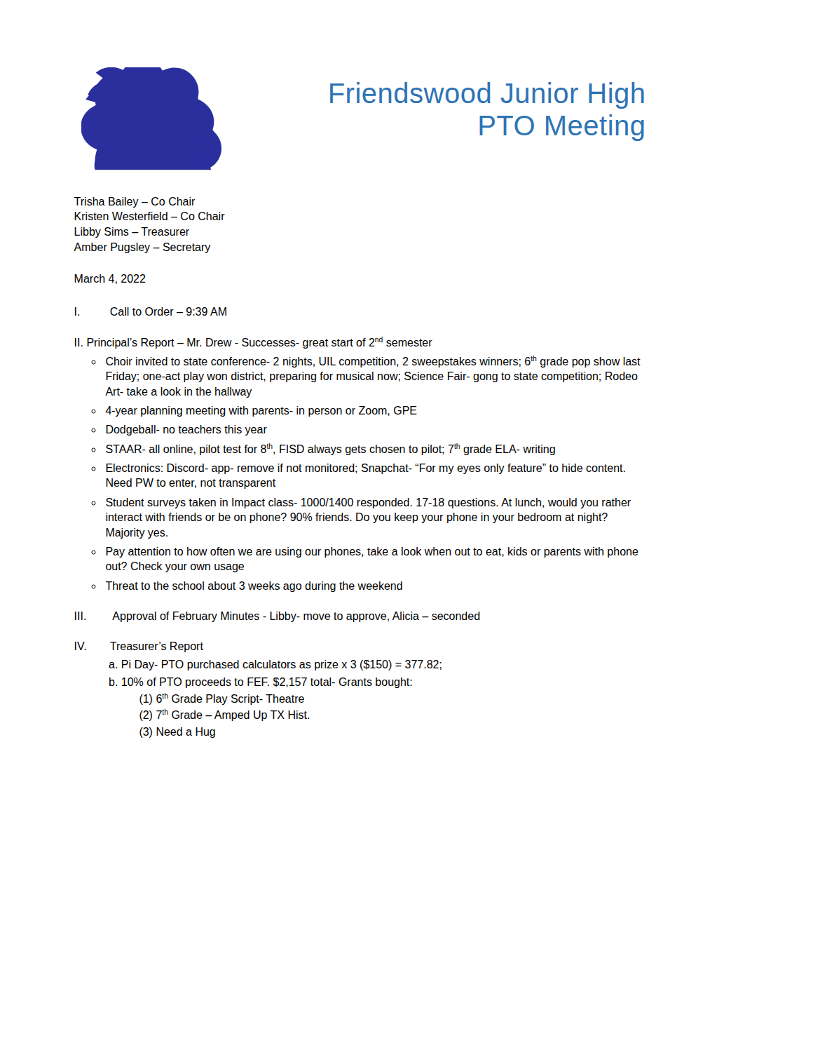Mustang
Friendswood Junior High
PTO Meeting
Trisha Bailey – Co Chair
Kristen Westerfield – Co Chair
Libby Sims – Treasurer
Amber Pugsley – Secretary
March 4, 2022
I. Call to Order – 9:39 AM
II. Principal’s Report – Mr. Drew - Successes- great start of 2nd semester
Choir invited to state conference- 2 nights, UIL competition, 2 sweepstakes winners; 6th grade pop show last Friday; one-act play won district, preparing for musical now; Science Fair- gong to state competition; Rodeo Art- take a look in the hallway
4-year planning meeting with parents- in person or Zoom, GPE
Dodgeball- no teachers this year
STAAR- all online, pilot test for 8th, FISD always gets chosen to pilot; 7th grade ELA- writing
Electronics: Discord- app- remove if not monitored; Snapchat- “For my eyes only feature” to hide content. Need PW to enter, not transparent
Student surveys taken in Impact class- 1000/1400 responded. 17-18 questions. At lunch, would you rather interact with friends or be on phone? 90% friends. Do you keep your phone in your bedroom at night? Majority yes.
Pay attention to how often we are using our phones, take a look when out to eat, kids or parents with phone out? Check your own usage
Threat to the school about 3 weeks ago during the weekend
III. Approval of February Minutes - Libby- move to approve, Alicia – seconded
IV. Treasurer’s Report
Pi Day- PTO purchased calculators as prize x 3 ($150) = 377.82;
10% of PTO proceeds to FEF. $2,157 total- Grants bought:
(1) 6th Grade Play Script- Theatre
(2) 7th Grade – Amped Up TX Hist.
(3) Need a Hug